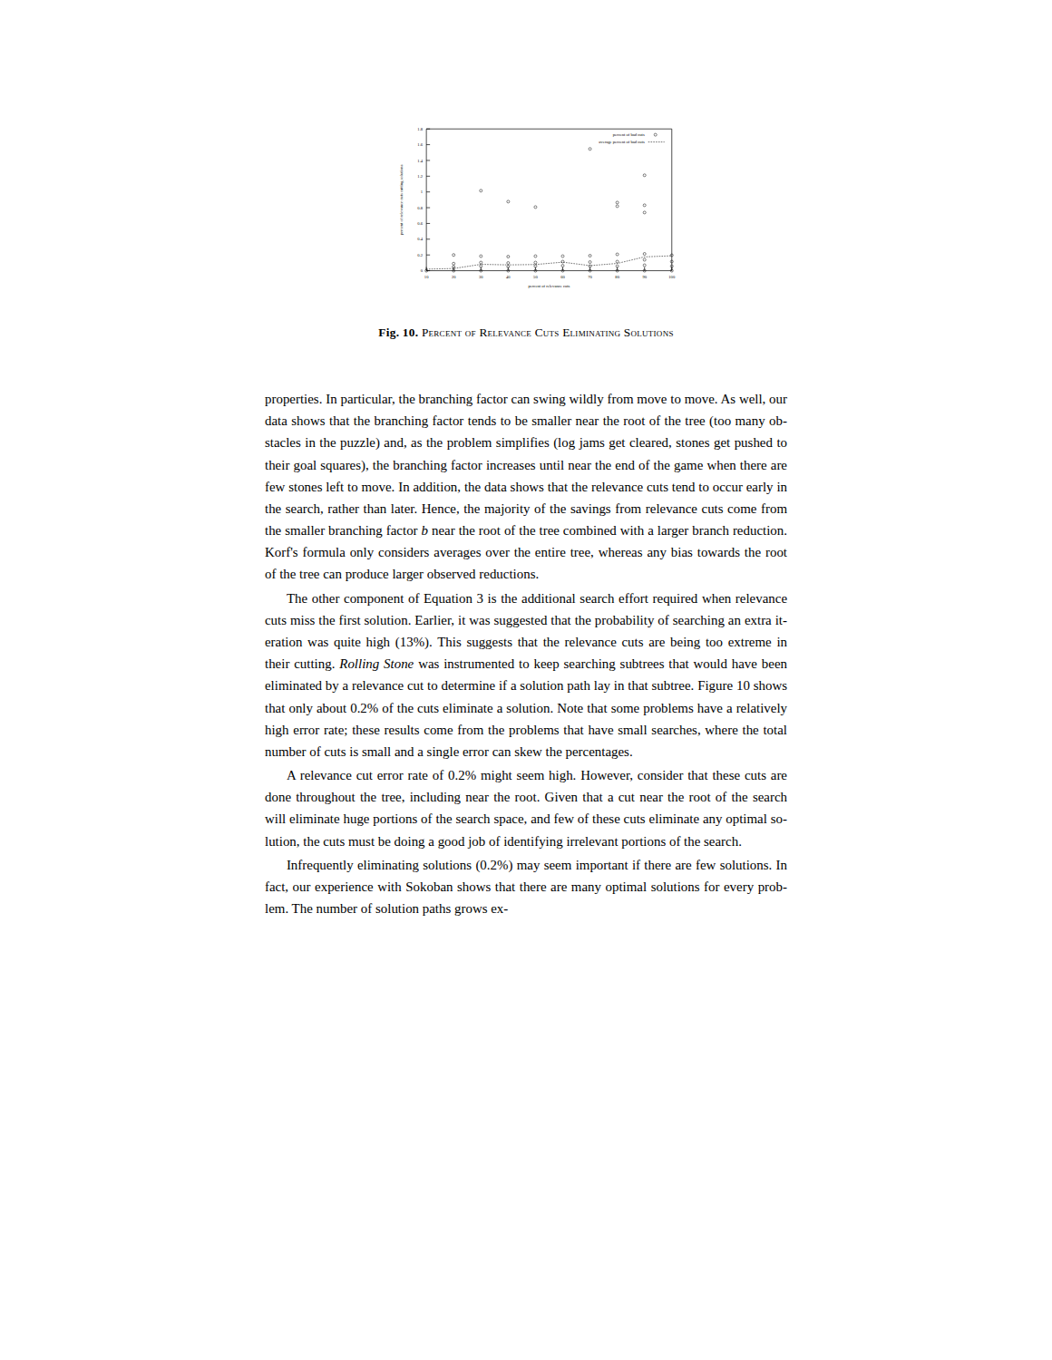0 0.2 0.4 0.6 0.8 1 1.2 1.4 1.6 1.8 10 20 30 40 50 60 70 80 90 100 percent of relevance cuts percent of relevance cuts cutting solutions percent of bad cuts average percent of bad cuts
Fig. 10. Percent of Relevance Cuts Eliminating Solutions
properties. In particular, the branching factor can swing wildly from move to move. As well, our data shows that the branching factor tends to be smaller near the root of the tree (too many obstacles in the puzzle) and, as the problem simplifies (log jams get cleared, stones get pushed to their goal squares), the branching factor increases until near the end of the game when there are few stones left to move. In addition, the data shows that the relevance cuts tend to occur early in the search, rather than later. Hence, the majority of the savings from relevance cuts come from the smaller branching factor b near the root of the tree combined with a larger branch reduction. Korf's formula only considers averages over the entire tree, whereas any bias towards the root of the tree can produce larger observed reductions.
The other component of Equation 3 is the additional search effort required when relevance cuts miss the first solution. Earlier, it was suggested that the probability of searching an extra iteration was quite high (13%). This suggests that the relevance cuts are being too extreme in their cutting. Rolling Stone was instrumented to keep searching subtrees that would have been eliminated by a relevance cut to determine if a solution path lay in that subtree. Figure 10 shows that only about 0.2% of the cuts eliminate a solution. Note that some problems have a relatively high error rate; these results come from the problems that have small searches, where the total number of cuts is small and a single error can skew the percentages.
A relevance cut error rate of 0.2% might seem high. However, consider that these cuts are done throughout the tree, including near the root. Given that a cut near the root of the search will eliminate huge portions of the search space, and few of these cuts eliminate any optimal solution, the cuts must be doing a good job of identifying irrelevant portions of the search.
Infrequently eliminating solutions (0.2%) may seem important if there are few solutions. In fact, our experience with Sokoban shows that there are many optimal solutions for every problem. The number of solution paths grows ex-